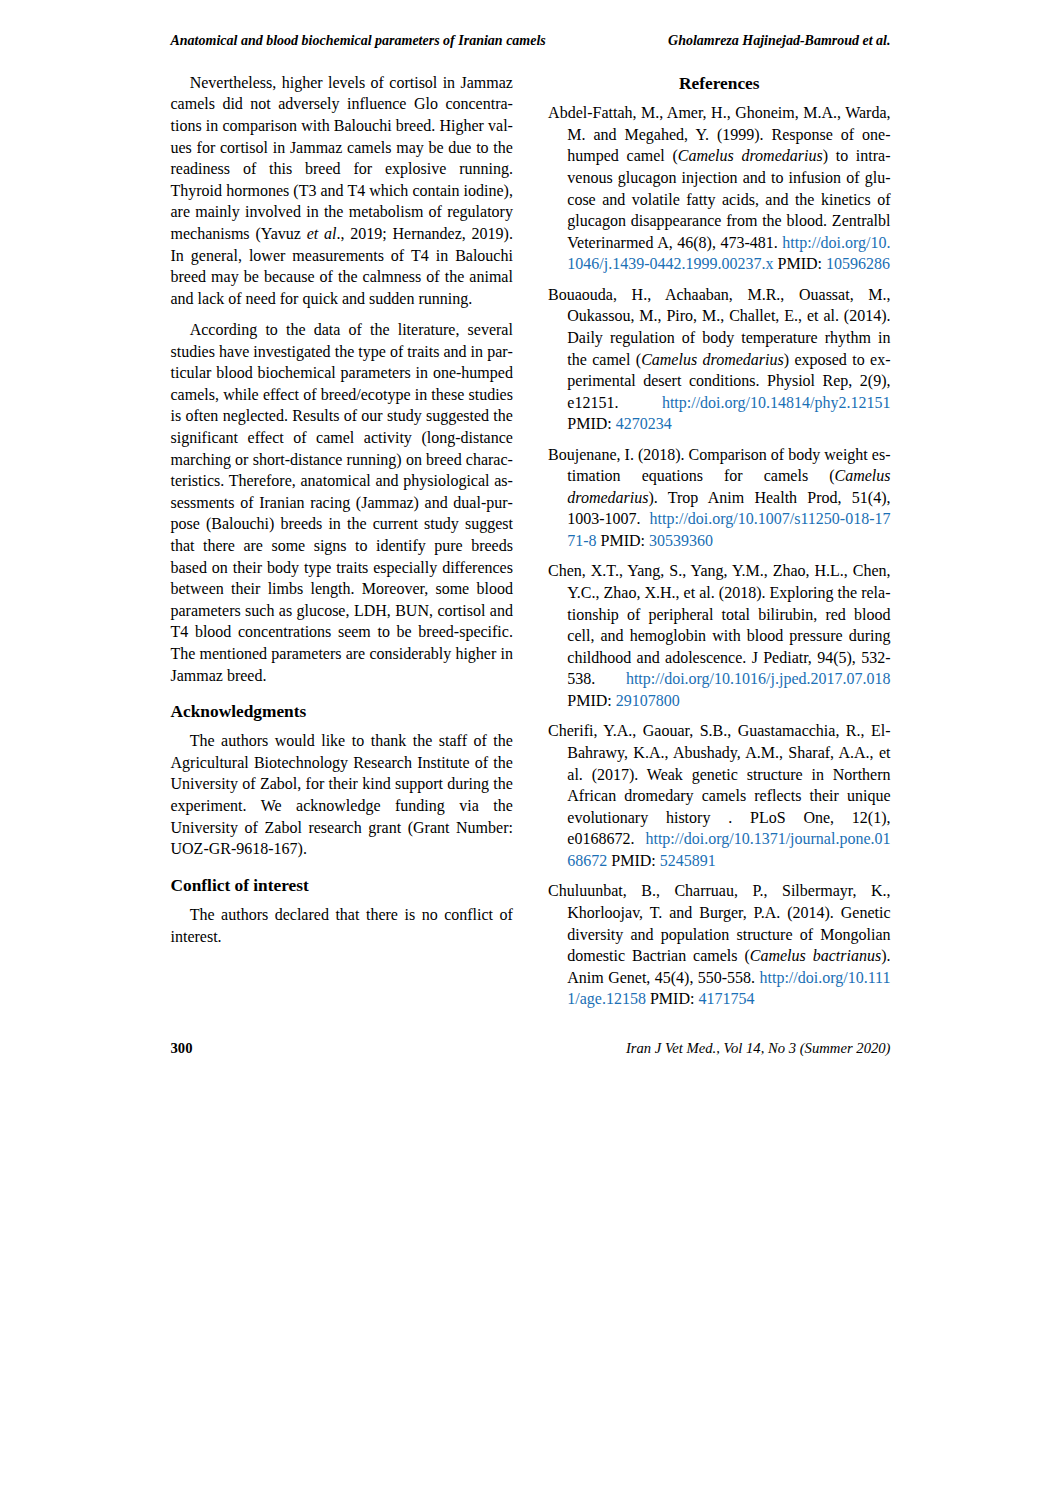Anatomical and blood biochemical parameters of Iranian camels Gholamreza Hajinejad-Bamroud et al.
Nevertheless, higher levels of cortisol in Jammaz camels did not adversely influence Glo concentrations in comparison with Balouchi breed. Higher values for cortisol in Jammaz camels may be due to the readiness of this breed for explosive running. Thyroid hormones (T3 and T4 which contain iodine), are mainly involved in the metabolism of regulatory mechanisms (Yavuz et al., 2019; Hernandez, 2019). In general, lower measurements of T4 in Balouchi breed may be because of the calmness of the animal and lack of need for quick and sudden running.
According to the data of the literature, several studies have investigated the type of traits and in particular blood biochemical parameters in one-humped camels, while effect of breed/ecotype in these studies is often neglected. Results of our study suggested the significant effect of camel activity (long-distance marching or short-distance running) on breed characteristics. Therefore, anatomical and physiological assessments of Iranian racing (Jammaz) and dual-purpose (Balouchi) breeds in the current study suggest that there are some signs to identify pure breeds based on their body type traits especially differences between their limbs length. Moreover, some blood parameters such as glucose, LDH, BUN, cortisol and T4 blood concentrations seem to be breed-specific. The mentioned parameters are considerably higher in Jammaz breed.
Acknowledgments
The authors would like to thank the staff of the Agricultural Biotechnology Research Institute of the University of Zabol, for their kind support during the experiment. We acknowledge funding via the University of Zabol research grant (Grant Number: UOZ-GR-9618-167).
Conflict of interest
The authors declared that there is no conflict of interest.
References
Abdel-Fattah, M., Amer, H., Ghoneim, M.A., Warda, M. and Megahed, Y. (1999). Response of one-humped camel (Camelus dromedarius) to intravenous glucagon injection and to infusion of glucose and volatile fatty acids, and the kinetics of glucagon disappearance from the blood. Zentralbl Veterinarmed A, 46(8), 473-481. http://doi.org/10.1046/j.1439-0442.1999.00237.x PMID: 10596286
Bouaouda, H., Achaaban, M.R., Ouassat, M., Oukassou, M., Piro, M., Challet, E., et al. (2014). Daily regulation of body temperature rhythm in the camel (Camelus dromedarius) exposed to experimental desert conditions. Physiol Rep, 2(9), e12151. http://doi.org/10.14814/phy2.12151 PMID: 4270234
Boujenane, I. (2018). Comparison of body weight estimation equations for camels (Camelus dromedarius). Trop Anim Health Prod, 51(4), 1003-1007. http://doi.org/10.1007/s11250-018-1771-8 PMID: 30539360
Chen, X.T., Yang, S., Yang, Y.M., Zhao, H.L., Chen, Y.C., Zhao, X.H., et al. (2018). Exploring the relationship of peripheral total bilirubin, red blood cell, and hemoglobin with blood pressure during childhood and adolescence. J Pediatr, 94(5), 532-538. http://doi.org/10.1016/j.jped.2017.07.018 PMID: 29107800
Cherifi, Y.A., Gaouar, S.B., Guastamacchia, R., El-Bahrawy, K.A., Abushady, A.M., Sharaf, A.A., et al. (2017). Weak genetic structure in Northern African dromedary camels reflects their unique evolutionary history . PLoS One, 12(1), e0168672. http://doi.org/10.1371/journal.pone.0168672 PMID: 5245891
Chuluunbat, B., Charruau, P., Silbermayr, K., Khorloojav, T. and Burger, P.A. (2014). Genetic diversity and population structure of Mongolian domestic Bactrian camels (Camelus bactrianus). Anim Genet, 45(4), 550-558. http://doi.org/10.1111/age.12158 PMID: 4171754
300 Iran J Vet Med., Vol 14, No 3 (Summer 2020)